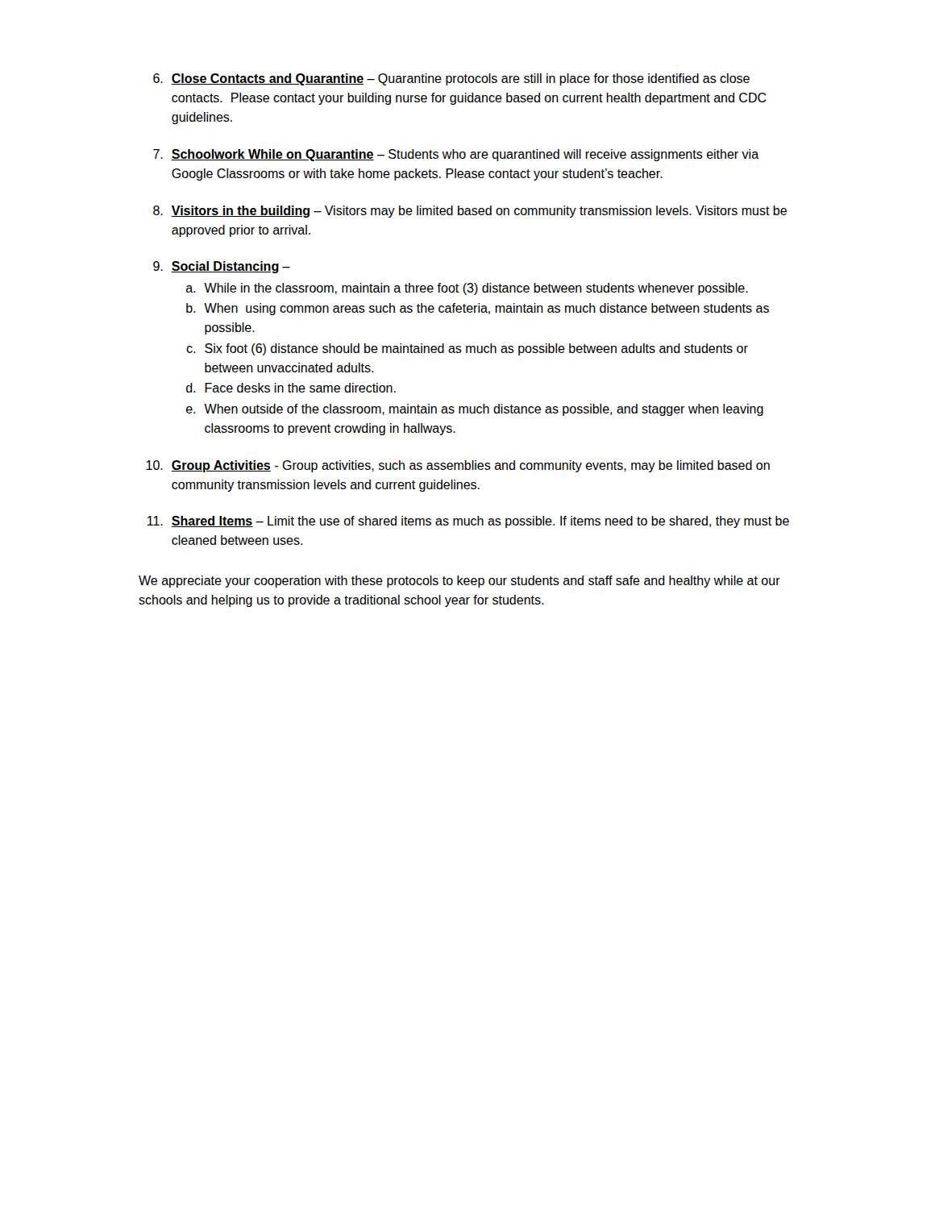Close Contacts and Quarantine – Quarantine protocols are still in place for those identified as close contacts. Please contact your building nurse for guidance based on current health department and CDC guidelines.
Schoolwork While on Quarantine – Students who are quarantined will receive assignments either via Google Classrooms or with take home packets. Please contact your student’s teacher.
Visitors in the building – Visitors may be limited based on community transmission levels. Visitors must be approved prior to arrival.
Social Distancing –
While in the classroom, maintain a three foot (3) distance between students whenever possible.
When using common areas such as the cafeteria, maintain as much distance between students as possible.
Six foot (6) distance should be maintained as much as possible between adults and students or between unvaccinated adults.
Face desks in the same direction.
When outside of the classroom, maintain as much distance as possible, and stagger when leaving classrooms to prevent crowding in hallways.
Group Activities - Group activities, such as assemblies and community events, may be limited based on community transmission levels and current guidelines.
Shared Items – Limit the use of shared items as much as possible. If items need to be shared, they must be cleaned between uses.
We appreciate your cooperation with these protocols to keep our students and staff safe and healthy while at our schools and helping us to provide a traditional school year for students.